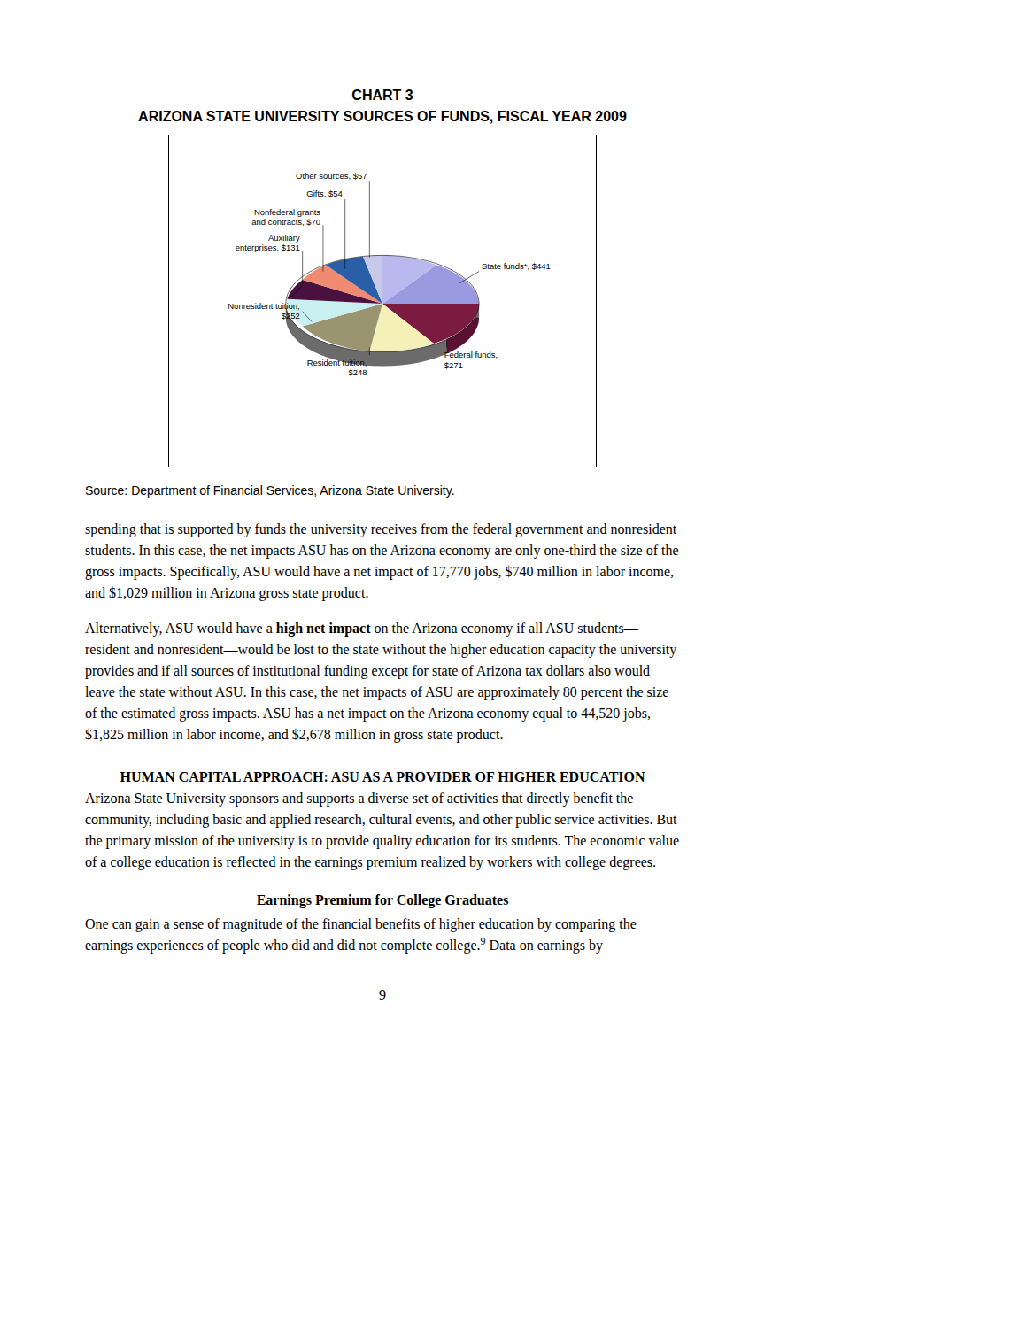CHART 3
ARIZONA STATE UNIVERSITY SOURCES OF FUNDS, FISCAL YEAR 2009
Arizona State University Sources of Funds, Fiscal Year 2009 Other sources, $57 Gifts, $54 Nonfederal grants and contracts, $70 Auxiliary enterprises, $131 Nonresident tuition, $252 Resident tuition, $248 Federal funds, $271 State funds*, $441
Source: Department of Financial Services, Arizona State University.
spending that is supported by funds the university receives from the federal government and nonresident students. In this case, the net impacts ASU has on the Arizona economy are only one-third the size of the gross impacts. Specifically, ASU would have a net impact of 17,770 jobs, $740 million in labor income, and $1,029 million in Arizona gross state product.
Alternatively, ASU would have a high net impact on the Arizona economy if all ASU students—resident and nonresident—would be lost to the state without the higher education capacity the university provides and if all sources of institutional funding except for state of Arizona tax dollars also would leave the state without ASU. In this case, the net impacts of ASU are approximately 80 percent the size of the estimated gross impacts. ASU has a net impact on the Arizona economy equal to 44,520 jobs, $1,825 million in labor income, and $2,678 million in gross state product.
HUMAN CAPITAL APPROACH: ASU AS A PROVIDER OF HIGHER EDUCATION
Arizona State University sponsors and supports a diverse set of activities that directly benefit the community, including basic and applied research, cultural events, and other public service activities. But the primary mission of the university is to provide quality education for its students. The economic value of a college education is reflected in the earnings premium realized by workers with college degrees.
Earnings Premium for College Graduates
One can gain a sense of magnitude of the financial benefits of higher education by comparing the earnings experiences of people who did and did not complete college.9 Data on earnings by
9